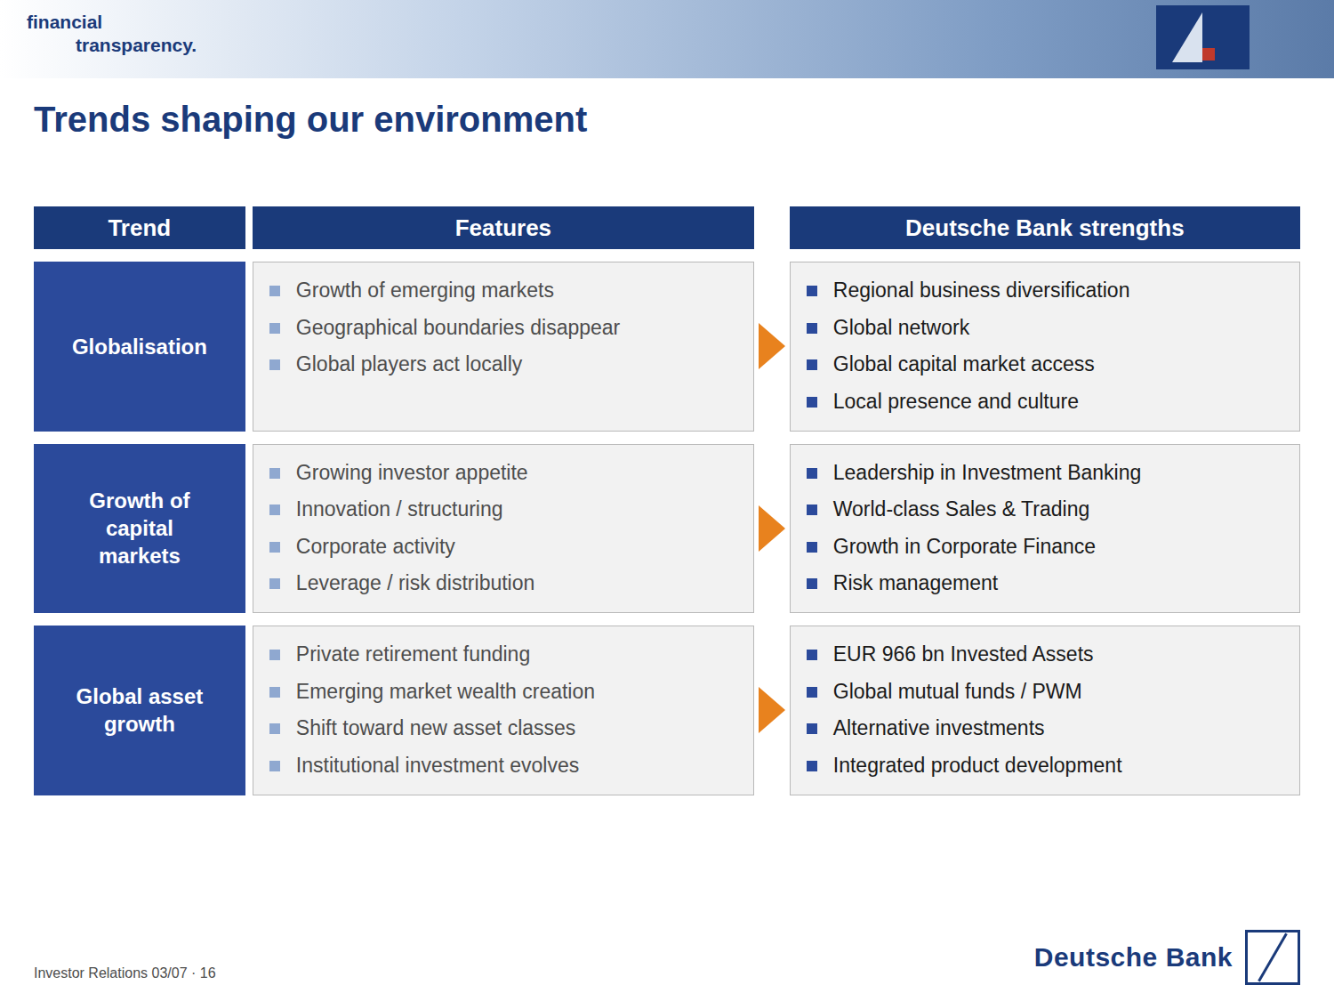financial transparency.
Trends shaping our environment
Trend
Features
Deutsche Bank strengths
Globalisation
Growth of emerging markets
Geographical boundaries disappear
Global players act locally
Regional business diversification
Global network
Global capital market access
Local presence and culture
Growth of
capital
markets
Growing investor appetite
Innovation / structuring
Corporate activity
Leverage / risk distribution
Leadership in Investment Banking
World-class Sales & Trading
Growth in Corporate Finance
Risk management
Global asset
growth
Private retirement funding
Emerging market wealth creation
Shift toward new asset classes
Institutional investment evolves
EUR 966 bn Invested Assets
Global mutual funds / PWM
Alternative investments
Integrated product development
Investor Relations 03/07 · 16
Deutsche Bank